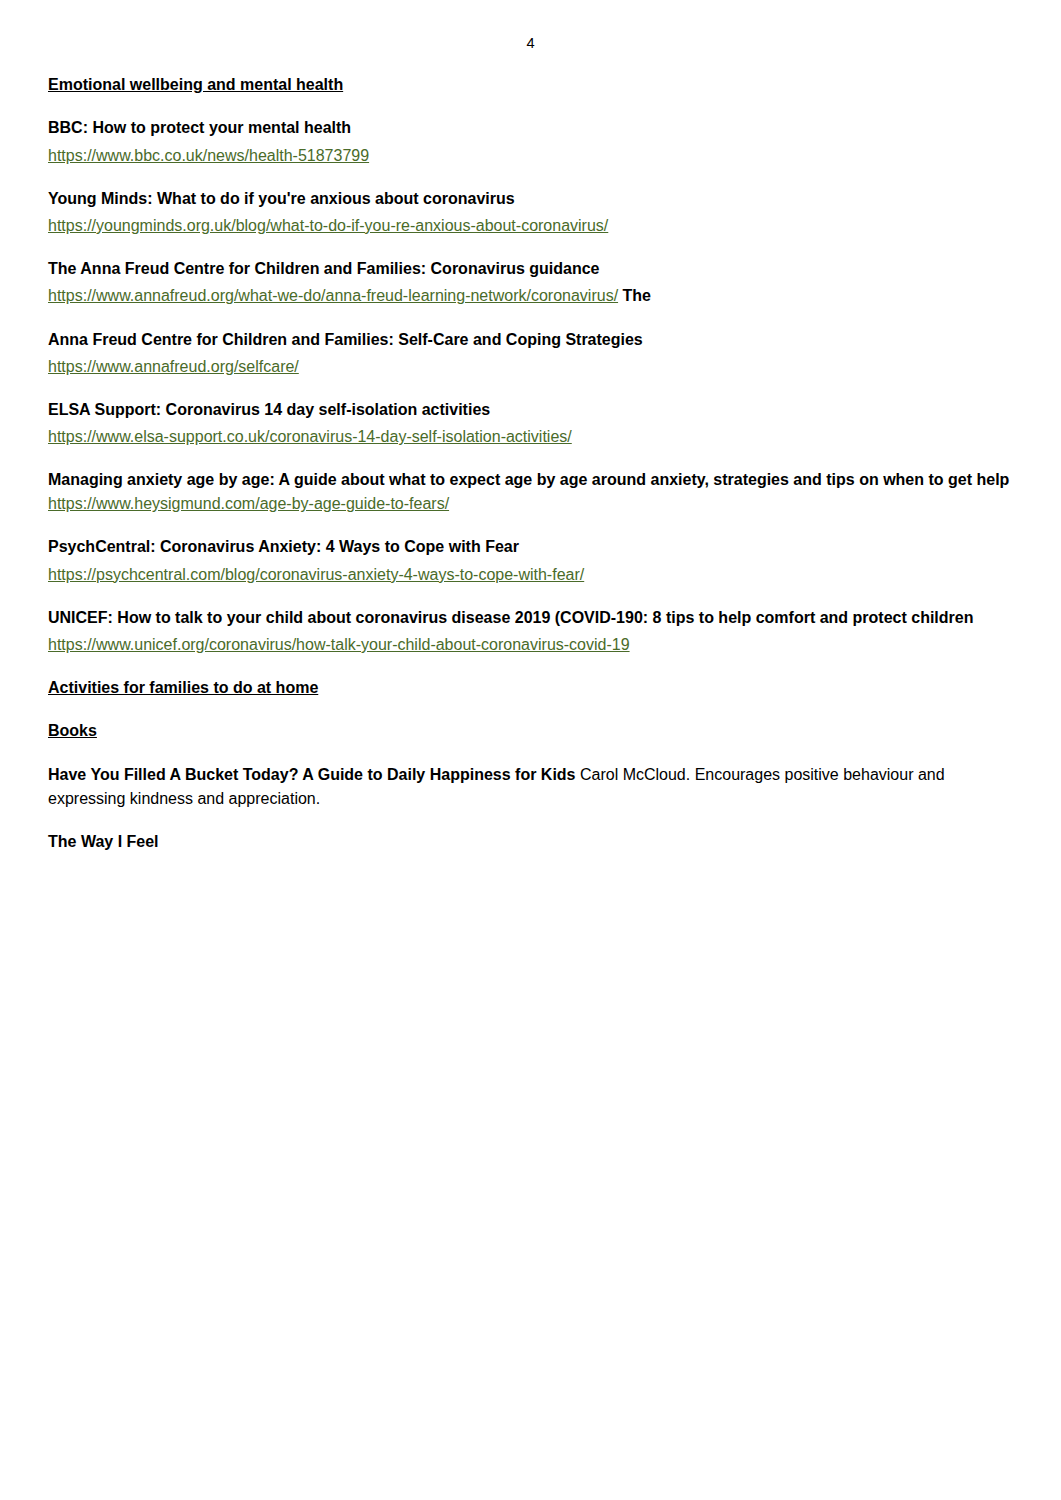4
Emotional wellbeing and mental health
BBC: How to protect your mental health
https://www.bbc.co.uk/news/health-51873799
Young Minds: What to do if you're anxious about coronavirus
https://youngminds.org.uk/blog/what-to-do-if-you-re-anxious-about-coronavirus/
The Anna Freud Centre for Children and Families: Coronavirus guidance
https://www.annafreud.org/what-we-do/anna-freud-learning-network/coronavirus/ The
Anna Freud Centre for Children and Families: Self-Care and Coping Strategies
https://www.annafreud.org/selfcare/
ELSA Support: Coronavirus 14 day self-isolation activities
https://www.elsa-support.co.uk/coronavirus-14-day-self-isolation-activities/
Managing anxiety age by age: A guide about what to expect age by age around anxiety, strategies and tips on when to get help https://www.heysigmund.com/age-by-age-guide-to-fears/
PsychCentral: Coronavirus Anxiety: 4 Ways to Cope with Fear
https://psychcentral.com/blog/coronavirus-anxiety-4-ways-to-cope-with-fear/
UNICEF: How to talk to your child about coronavirus disease 2019 (COVID-190: 8 tips to help comfort and protect children
https://www.unicef.org/coronavirus/how-talk-your-child-about-coronavirus-covid-19
Activities for families to do at home
Books
Have You Filled A Bucket Today? A Guide to Daily Happiness for Kids Carol McCloud. Encourages positive behaviour and expressing kindness and appreciation.
The Way I Feel